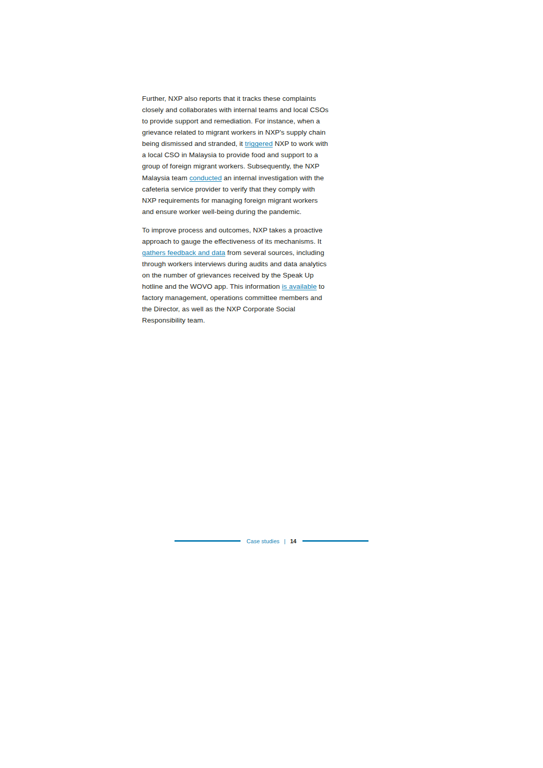Further, NXP also reports that it tracks these complaints closely and collaborates with internal teams and local CSOs to provide support and remediation. For instance, when a grievance related to migrant workers in NXP's supply chain being dismissed and stranded, it triggered NXP to work with a local CSO in Malaysia to provide food and support to a group of foreign migrant workers. Subsequently, the NXP Malaysia team conducted an internal investigation with the cafeteria service provider to verify that they comply with NXP requirements for managing foreign migrant workers and ensure worker well-being during the pandemic.
To improve process and outcomes, NXP takes a proactive approach to gauge the effectiveness of its mechanisms. It gathers feedback and data from several sources, including through workers interviews during audits and data analytics on the number of grievances received by the Speak Up hotline and the WOVO app. This information is available to factory management, operations committee members and the Director, as well as the NXP Corporate Social Responsibility team.
Case studies | 14